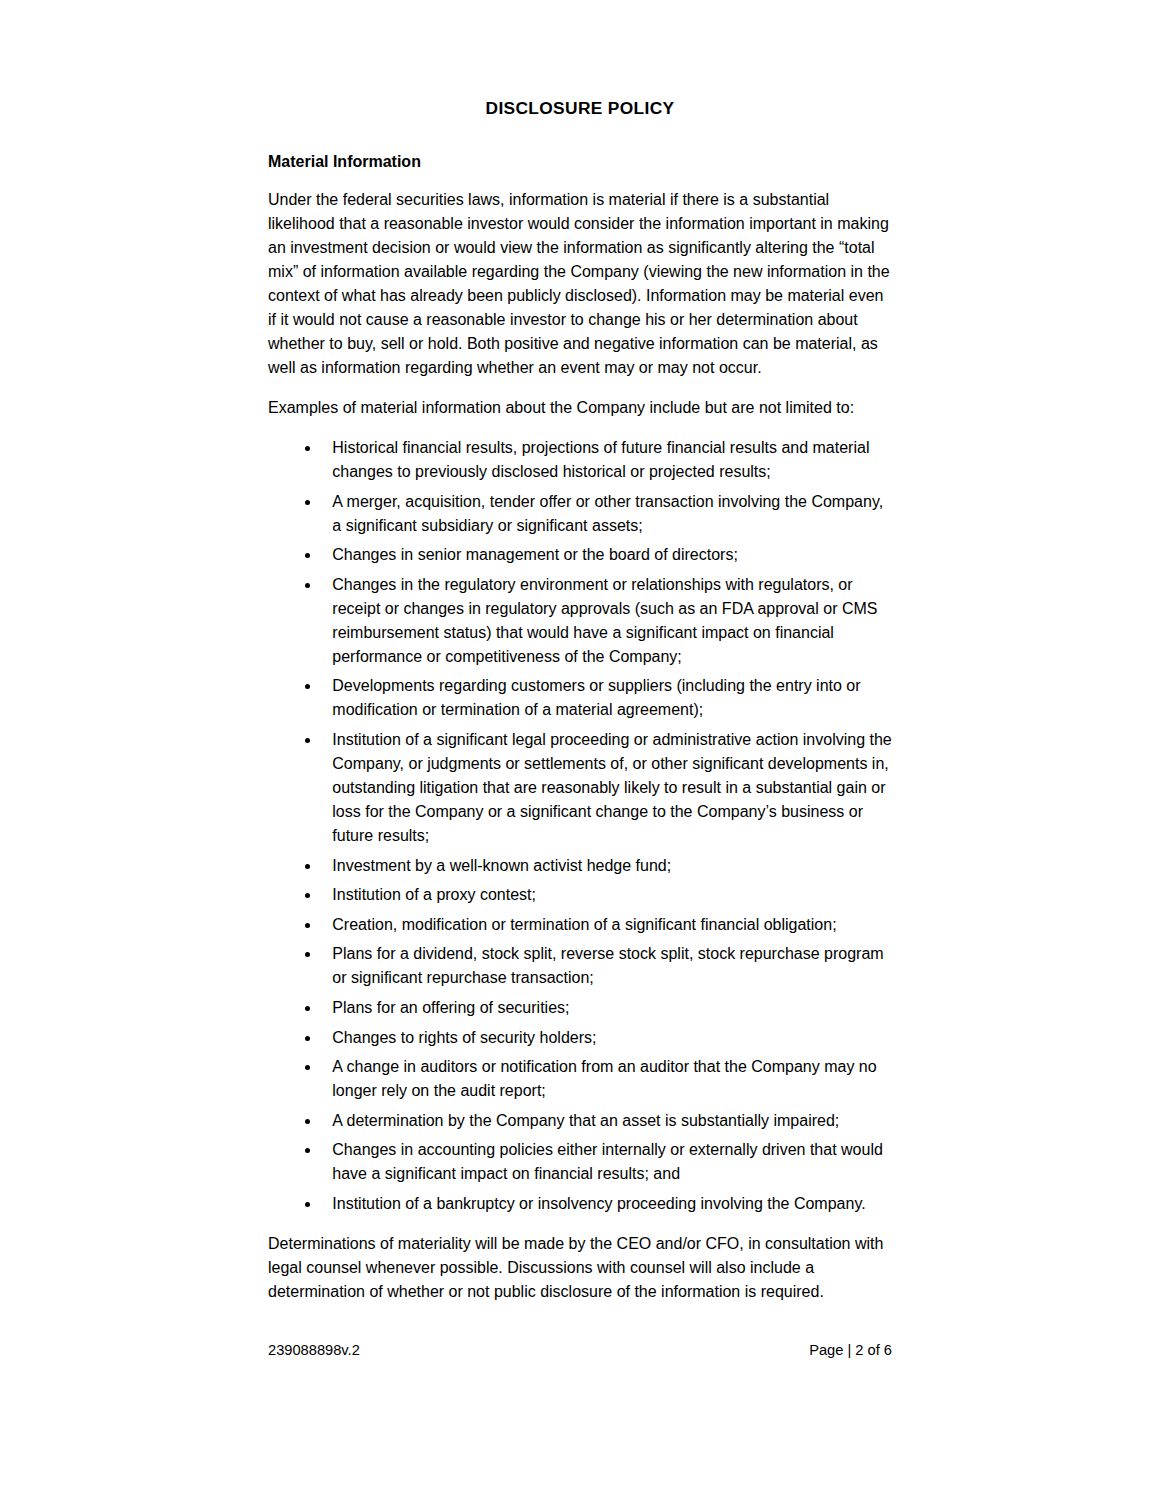DISCLOSURE POLICY
Material Information
Under the federal securities laws, information is material if there is a substantial likelihood that a reasonable investor would consider the information important in making an investment decision or would view the information as significantly altering the “total mix” of information available regarding the Company (viewing the new information in the context of what has already been publicly disclosed). Information may be material even if it would not cause a reasonable investor to change his or her determination about whether to buy, sell or hold. Both positive and negative information can be material, as well as information regarding whether an event may or may not occur.
Examples of material information about the Company include but are not limited to:
Historical financial results, projections of future financial results and material changes to previously disclosed historical or projected results;
A merger, acquisition, tender offer or other transaction involving the Company, a significant subsidiary or significant assets;
Changes in senior management or the board of directors;
Changes in the regulatory environment or relationships with regulators, or receipt or changes in regulatory approvals (such as an FDA approval or CMS reimbursement status) that would have a significant impact on financial performance or competitiveness of the Company;
Developments regarding customers or suppliers (including the entry into or modification or termination of a material agreement);
Institution of a significant legal proceeding or administrative action involving the Company, or judgments or settlements of, or other significant developments in, outstanding litigation that are reasonably likely to result in a substantial gain or loss for the Company or a significant change to the Company’s business or future results;
Investment by a well-known activist hedge fund;
Institution of a proxy contest;
Creation, modification or termination of a significant financial obligation;
Plans for a dividend, stock split, reverse stock split, stock repurchase program or significant repurchase transaction;
Plans for an offering of securities;
Changes to rights of security holders;
A change in auditors or notification from an auditor that the Company may no longer rely on the audit report;
A determination by the Company that an asset is substantially impaired;
Changes in accounting policies either internally or externally driven that would have a significant impact on financial results; and
Institution of a bankruptcy or insolvency proceeding involving the Company.
Determinations of materiality will be made by the CEO and/or CFO, in consultation with legal counsel whenever possible. Discussions with counsel will also include a determination of whether or not public disclosure of the information is required.
239088898v.2 Page | 2 of 6